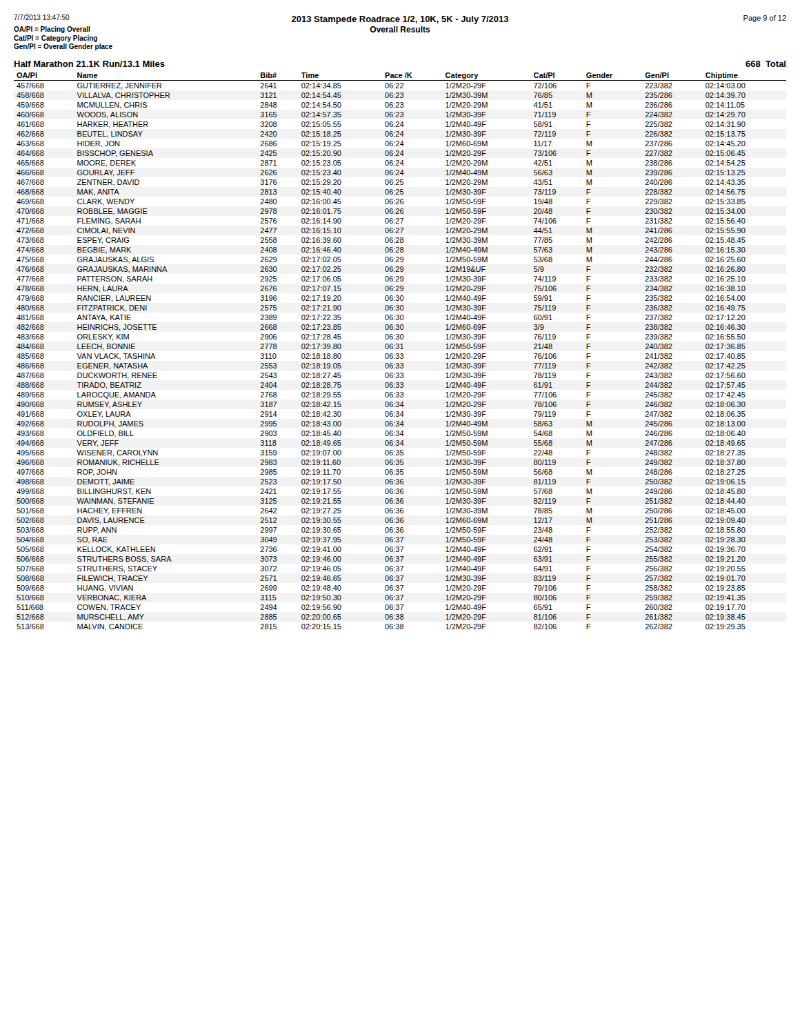7/7/2013 13:47:50
OA/Pl = Placing Overall
Cat/Pl = Category Placing
Gen/Pl = Overall Gender place
2013 Stampede Roadrace 1/2, 10K, 5K - July 7/2013
Overall Results
Page 9 of 12
Half Marathon 21.1K Run/13.1 Miles 668 Total
| OA/Pl | Name | Bib# | Time | Pace /K | Category | Cat/Pl | Gender | Gen/Pl | Chiptime |
| --- | --- | --- | --- | --- | --- | --- | --- | --- | --- |
| 457/668 | GUTIERREZ, JENNIFER | 2641 | 02:14:34.85 | 06:22 | 1/2M20-29F | 72/106 | F | 223/382 | 02:14:03.00 |
| 458/668 | VILLALVA, CHRISTOPHER | 3121 | 02:14:54.45 | 06:23 | 1/2M30-39M | 76/85 | M | 235/286 | 02:14:39.70 |
| 459/668 | MCMULLEN, CHRIS | 2848 | 02:14:54.50 | 06:23 | 1/2M20-29M | 41/51 | M | 236/286 | 02:14:11.05 |
| 460/668 | WOODS, ALISON | 3165 | 02:14:57.35 | 06:23 | 1/2M30-39F | 71/119 | F | 224/382 | 02:14:29.70 |
| 461/668 | HARKER, HEATHER | 3208 | 02:15:05.55 | 06:24 | 1/2M40-49F | 58/91 | F | 225/382 | 02:14:31.90 |
| 462/668 | BEUTEL, LINDSAY | 2420 | 02:15:18.25 | 06:24 | 1/2M30-39F | 72/119 | F | 226/382 | 02:15:13.75 |
| 463/668 | HIDER, JON | 2686 | 02:15:19.25 | 06:24 | 1/2M60-69M | 11/17 | M | 237/286 | 02:14:45.20 |
| 464/668 | BISSCHOP, GENESIA | 2425 | 02:15:20.90 | 06:24 | 1/2M20-29F | 73/106 | F | 227/382 | 02:15:06.45 |
| 465/668 | MOORE, DEREK | 2871 | 02:15:23.05 | 06:24 | 1/2M20-29M | 42/51 | M | 238/286 | 02:14:54.25 |
| 466/668 | GOURLAY, JEFF | 2626 | 02:15:23.40 | 06:24 | 1/2M40-49M | 56/63 | M | 239/286 | 02:15:13.25 |
| 467/668 | ZENTNER, DAVID | 3176 | 02:15:29.20 | 06:25 | 1/2M20-29M | 43/51 | M | 240/286 | 02:14:43.35 |
| 468/668 | MAK, ANITA | 2813 | 02:15:40.40 | 06:25 | 1/2M30-39F | 73/119 | F | 228/382 | 02:14:56.75 |
| 469/668 | CLARK, WENDY | 2480 | 02:16:00.45 | 06:26 | 1/2M50-59F | 19/48 | F | 229/382 | 02:15:33.85 |
| 470/668 | ROBBLEE, MAGGIE | 2978 | 02:16:01.75 | 06:26 | 1/2M50-59F | 20/48 | F | 230/382 | 02:15:34.00 |
| 471/668 | FLEMING, SARAH | 2576 | 02:16:14.90 | 06:27 | 1/2M20-29F | 74/106 | F | 231/382 | 02:15:56.40 |
| 472/668 | CIMOLAI, NEVIN | 2477 | 02:16:15.10 | 06:27 | 1/2M20-29M | 44/51 | M | 241/286 | 02:15:55.90 |
| 473/668 | ESPEY, CRAIG | 2558 | 02:16:39.60 | 06:28 | 1/2M30-39M | 77/85 | M | 242/286 | 02:15:48.45 |
| 474/668 | BEGBIE, MARK | 2408 | 02:16:46.40 | 06:28 | 1/2M40-49M | 57/63 | M | 243/286 | 02:16:15.30 |
| 475/668 | GRAJAUSKAS, ALGIS | 2629 | 02:17:02.05 | 06:29 | 1/2M50-59M | 53/68 | M | 244/286 | 02:16:25.60 |
| 476/668 | GRAJAUSKAS, MARINNA | 2630 | 02:17:02.25 | 06:29 | 1/2M19&UF | 5/9 | F | 232/382 | 02:16:26.80 |
| 477/668 | PATTERSON, SARAH | 2925 | 02:17:06.05 | 06:29 | 1/2M30-39F | 74/119 | F | 233/382 | 02:16:25.10 |
| 478/668 | HERN, LAURA | 2676 | 02:17:07.15 | 06:29 | 1/2M20-29F | 75/106 | F | 234/382 | 02:16:38.10 |
| 479/668 | RANCIER, LAUREEN | 3196 | 02:17:19.20 | 06:30 | 1/2M40-49F | 59/91 | F | 235/382 | 02:16:54.00 |
| 480/668 | FITZPATRICK, DENI | 2575 | 02:17:21.90 | 06:30 | 1/2M30-39F | 75/119 | F | 236/382 | 02:16:49.75 |
| 481/668 | ANTAYA, KATIE | 2389 | 02:17:22.35 | 06:30 | 1/2M40-49F | 60/91 | F | 237/382 | 02:17:12.20 |
| 482/668 | HEINRICHS, JOSETTE | 2668 | 02:17:23.85 | 06:30 | 1/2M60-69F | 3/9 | F | 238/382 | 02:16:46.30 |
| 483/668 | ORLESKY, KIM | 2906 | 02:17:28.45 | 06:30 | 1/2M30-39F | 76/119 | F | 239/382 | 02:16:55.50 |
| 484/668 | LEECH, BONNIE | 2778 | 02:17:39.80 | 06:31 | 1/2M50-59F | 21/48 | F | 240/382 | 02:17:36.85 |
| 485/668 | VAN VLACK, TASHINA | 3110 | 02:18:18.80 | 06:33 | 1/2M20-29F | 76/106 | F | 241/382 | 02:17:40.85 |
| 486/668 | EGENER, NATASHA | 2553 | 02:18:19.05 | 06:33 | 1/2M30-39F | 77/119 | F | 242/382 | 02:17:42.25 |
| 487/668 | DUCKWORTH, RENEE | 2543 | 02:18:27.45 | 06:33 | 1/2M30-39F | 78/119 | F | 243/382 | 02:17:56.60 |
| 488/668 | TIRADO, BEATRIZ | 2404 | 02:18:28.75 | 06:33 | 1/2M40-49F | 61/91 | F | 244/382 | 02:17:57.45 |
| 489/668 | LAROCQUE, AMANDA | 2768 | 02:18:29.55 | 06:33 | 1/2M20-29F | 77/106 | F | 245/382 | 02:17:42.45 |
| 490/668 | RUMSEY, ASHLEY | 3187 | 02:18:42.15 | 06:34 | 1/2M20-29F | 78/106 | F | 246/382 | 02:18:06.30 |
| 491/668 | OXLEY, LAURA | 2914 | 02:18:42.30 | 06:34 | 1/2M30-39F | 79/119 | F | 247/382 | 02:18:06.35 |
| 492/668 | RUDOLPH, JAMES | 2995 | 02:18:43.00 | 06:34 | 1/2M40-49M | 58/63 | M | 245/286 | 02:18:13.00 |
| 493/668 | OLDFIELD, BILL | 2903 | 02:18:45.40 | 06:34 | 1/2M50-59M | 54/68 | M | 246/286 | 02:18:06.40 |
| 494/668 | VERY, JEFF | 3118 | 02:18:49.65 | 06:34 | 1/2M50-59M | 55/68 | M | 247/286 | 02:18:49.65 |
| 495/668 | WISENER, CAROLYNN | 3159 | 02:19:07.00 | 06:35 | 1/2M50-59F | 22/48 | F | 248/382 | 02:18:27.35 |
| 496/668 | ROMANIUK, RICHELLE | 2983 | 02:19:11.60 | 06:35 | 1/2M30-39F | 80/119 | F | 249/382 | 02:18:37.80 |
| 497/668 | ROP, JOHN | 2985 | 02:19:11.70 | 06:35 | 1/2M50-59M | 56/68 | M | 248/286 | 02:18:27.25 |
| 498/668 | DEMOTT, JAIME | 2523 | 02:19:17.50 | 06:36 | 1/2M30-39F | 81/119 | F | 250/382 | 02:19:06.15 |
| 499/668 | BILLINGHURST, KEN | 2421 | 02:19:17.55 | 06:36 | 1/2M50-59M | 57/68 | M | 249/286 | 02:18:45.80 |
| 500/668 | WAINMAN, STEFANIE | 3125 | 02:19:21.55 | 06:36 | 1/2M30-39F | 82/119 | F | 251/382 | 02:18:44.40 |
| 501/668 | HACHEY, EFFREN | 2642 | 02:19:27.25 | 06:36 | 1/2M30-39M | 78/85 | M | 250/286 | 02:18:45.00 |
| 502/668 | DAVIS, LAURENCE | 2512 | 02:19:30.55 | 06:36 | 1/2M60-69M | 12/17 | M | 251/286 | 02:19:09.40 |
| 503/668 | RUPP, ANN | 2997 | 02:19:30.65 | 06:36 | 1/2M50-59F | 23/48 | F | 252/382 | 02:18:55.80 |
| 504/668 | SO, RAE | 3049 | 02:19:37.95 | 06:37 | 1/2M50-59F | 24/48 | F | 253/382 | 02:19:28.30 |
| 505/668 | KELLOCK, KATHLEEN | 2736 | 02:19:41.00 | 06:37 | 1/2M40-49F | 62/91 | F | 254/382 | 02:19:36.70 |
| 506/668 | STRUTHERS BOSS, SARA | 3073 | 02:19:46.00 | 06:37 | 1/2M40-49F | 63/91 | F | 255/382 | 02:19:21.20 |
| 507/668 | STRUTHERS, STACEY | 3072 | 02:19:46.05 | 06:37 | 1/2M40-49F | 64/91 | F | 256/382 | 02:19:20.55 |
| 508/668 | FILEWICH, TRACEY | 2571 | 02:19:46.65 | 06:37 | 1/2M30-39F | 83/119 | F | 257/382 | 02:19:01.70 |
| 509/668 | HUANG, VIVIAN | 2699 | 02:19:48.40 | 06:37 | 1/2M20-29F | 79/106 | F | 258/382 | 02:19:23.85 |
| 510/668 | VERBONAC, KIERA | 3115 | 02:19:50.30 | 06:37 | 1/2M20-29F | 80/106 | F | 259/382 | 02:19:41.35 |
| 511/668 | COWEN, TRACEY | 2494 | 02:19:56.90 | 06:37 | 1/2M40-49F | 65/91 | F | 260/382 | 02:19:17.70 |
| 512/668 | MURSCHELL, AMY | 2885 | 02:20:00.65 | 06:38 | 1/2M20-29F | 81/106 | F | 261/382 | 02:19:38.45 |
| 513/668 | MALVIN, CANDICE | 2815 | 02:20:15.15 | 06:38 | 1/2M20-29F | 82/106 | F | 262/382 | 02:19:29.35 |